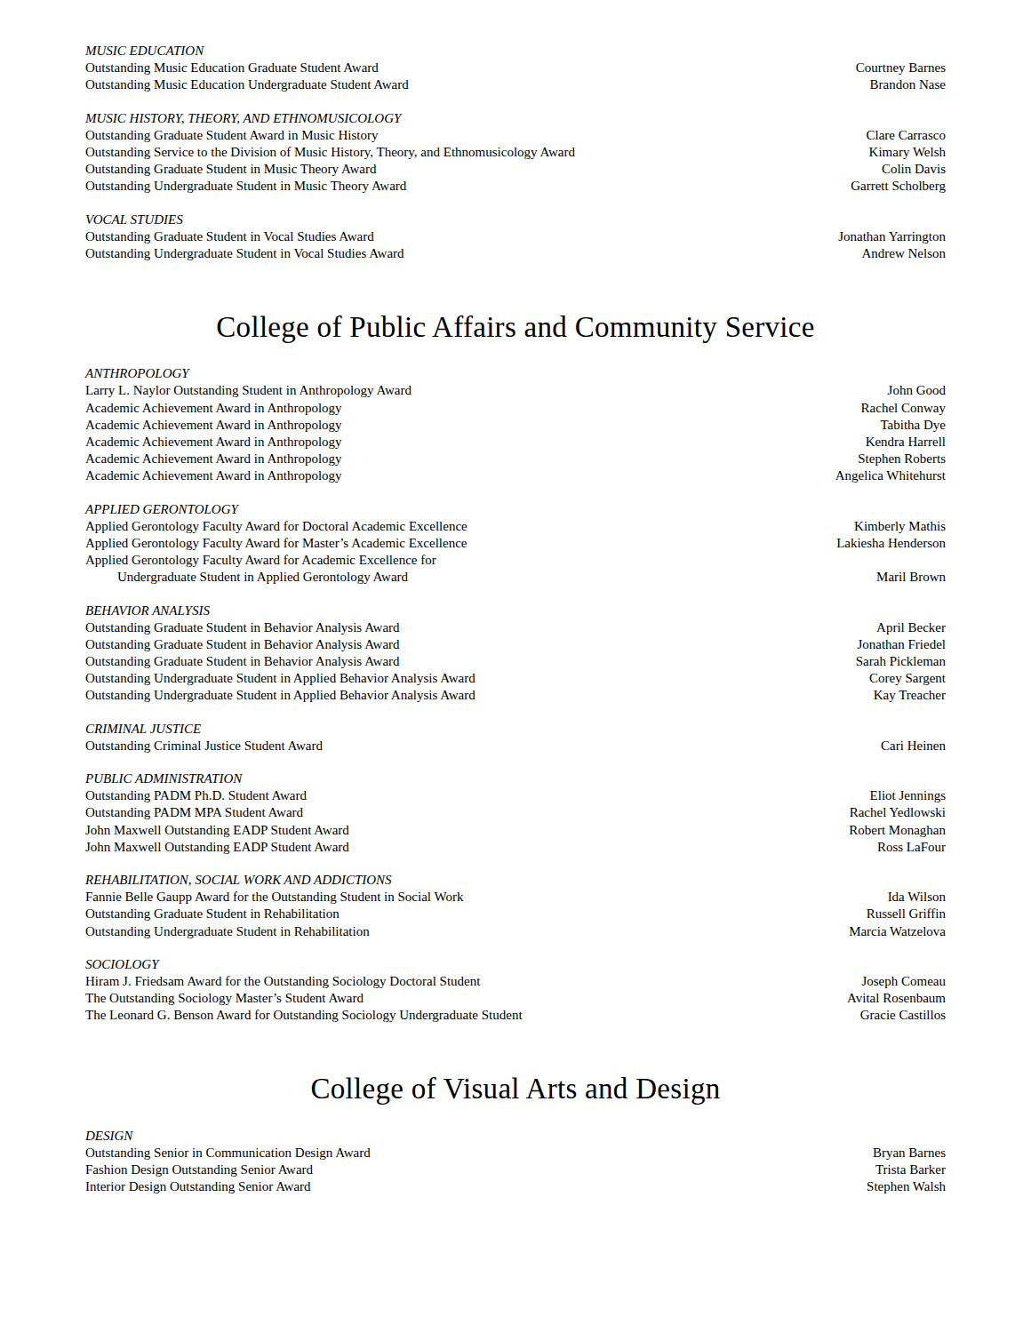MUSIC EDUCATION
| Outstanding Music Education Graduate Student Award | Courtney Barnes |
| Outstanding Music Education Undergraduate Student Award | Brandon Nase |
MUSIC HISTORY, THEORY, AND ETHNOMUSICOLOGY
| Outstanding Graduate Student Award in Music History | Clare Carrasco |
| Outstanding Service to the Division of Music History, Theory, and Ethnomusicology Award | Kimary Welsh |
| Outstanding Graduate Student in Music Theory Award | Colin Davis |
| Outstanding Undergraduate Student in Music Theory Award | Garrett Scholberg |
VOCAL STUDIES
| Outstanding Graduate Student in Vocal Studies Award | Jonathan Yarrington |
| Outstanding Undergraduate Student in Vocal Studies Award | Andrew Nelson |
College of Public Affairs and Community Service
ANTHROPOLOGY
| Larry L. Naylor Outstanding Student in Anthropology Award | John Good |
| Academic Achievement Award in Anthropology | Rachel Conway |
| Academic Achievement Award in Anthropology | Tabitha Dye |
| Academic Achievement Award in Anthropology | Kendra Harrell |
| Academic Achievement Award in Anthropology | Stephen Roberts |
| Academic Achievement Award in Anthropology | Angelica Whitehurst |
APPLIED GERONTOLOGY
| Applied Gerontology Faculty Award for Doctoral Academic Excellence | Kimberly Mathis |
| Applied Gerontology Faculty Award for Master’s Academic Excellence | Lakiesha Henderson |
| Applied Gerontology Faculty Award for Academic Excellence for | |
| Undergraduate Student in Applied Gerontology Award | Maril Brown |
BEHAVIOR ANALYSIS
| Outstanding Graduate Student in Behavior Analysis Award | April Becker |
| Outstanding Graduate Student in Behavior Analysis Award | Jonathan Friedel |
| Outstanding Graduate Student in Behavior Analysis Award | Sarah Pickleman |
| Outstanding Undergraduate Student in Applied Behavior Analysis Award | Corey Sargent |
| Outstanding Undergraduate Student in Applied Behavior Analysis Award | Kay Treacher |
CRIMINAL JUSTICE
| Outstanding Criminal Justice Student Award | Cari Heinen |
PUBLIC ADMINISTRATION
| Outstanding PADM Ph.D. Student Award | Eliot Jennings |
| Outstanding PADM MPA Student Award | Rachel Yedlowski |
| John Maxwell Outstanding EADP Student Award | Robert Monaghan |
| John Maxwell Outstanding EADP Student Award | Ross LaFour |
REHABILITATION, SOCIAL WORK AND ADDICTIONS
| Fannie Belle Gaupp Award for the Outstanding Student in Social Work | Ida Wilson |
| Outstanding Graduate Student in Rehabilitation | Russell Griffin |
| Outstanding Undergraduate Student in Rehabilitation | Marcia Watzelova |
SOCIOLOGY
| Hiram J. Friedsam Award for the Outstanding Sociology Doctoral Student | Joseph Comeau |
| The Outstanding Sociology Master’s Student Award | Avital Rosenbaum |
| The Leonard G. Benson Award for Outstanding Sociology Undergraduate Student | Gracie Castillos |
College of Visual Arts and Design
DESIGN
| Outstanding Senior in Communication Design Award | Bryan Barnes |
| Fashion Design Outstanding Senior Award | Trista Barker |
| Interior Design Outstanding Senior Award | Stephen Walsh |